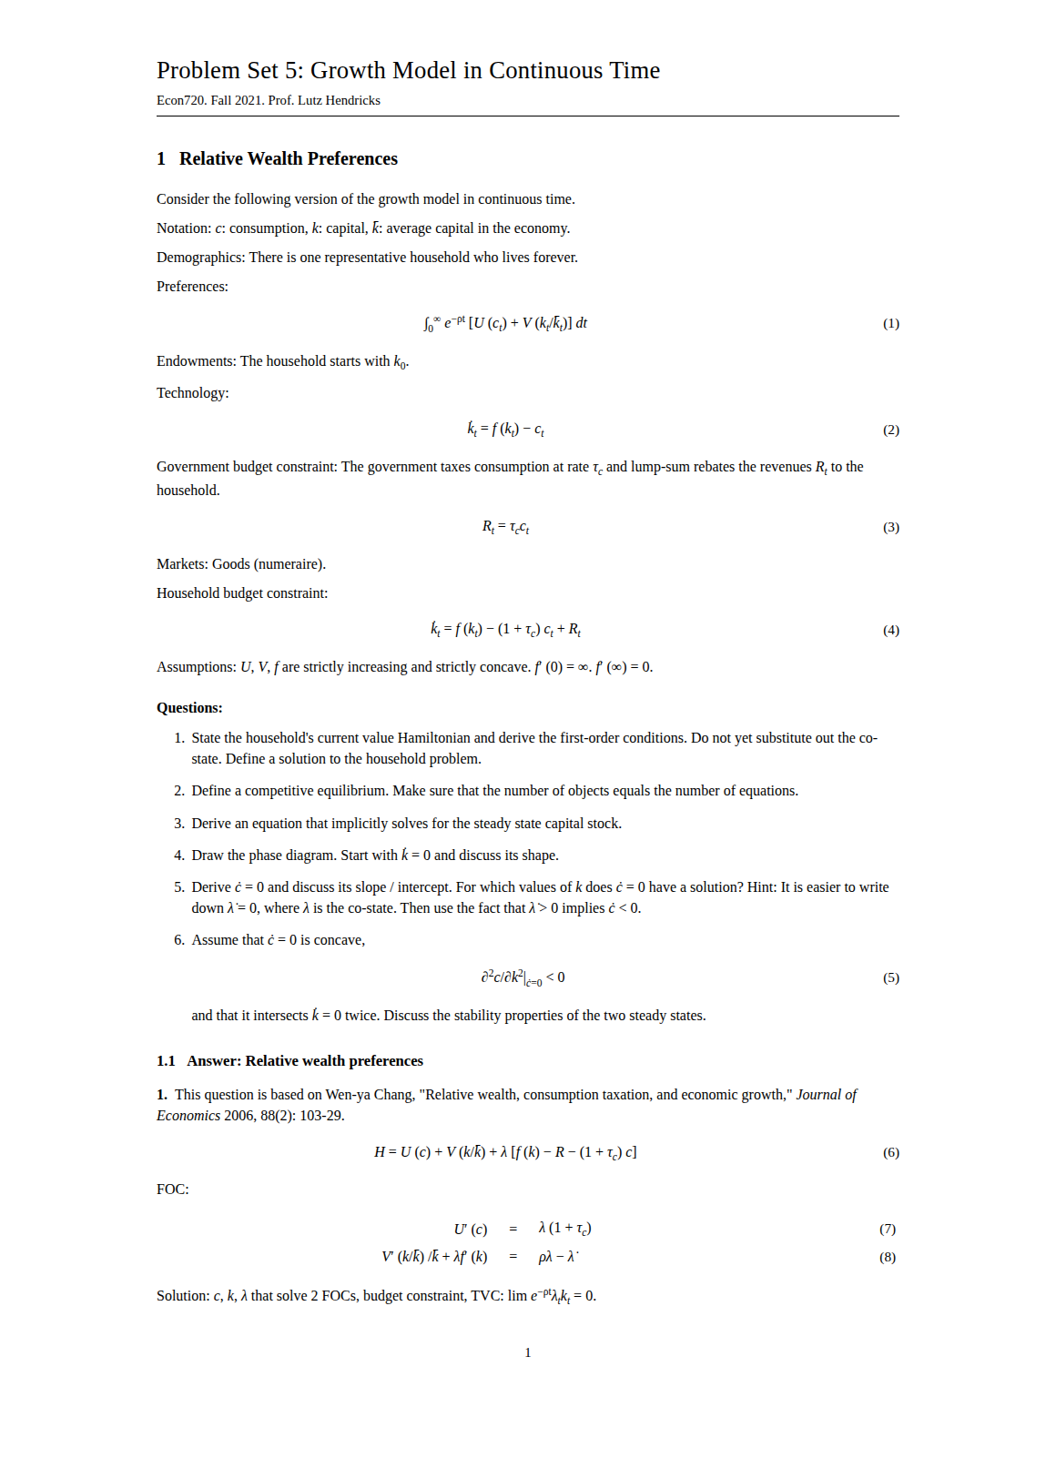Problem Set 5: Growth Model in Continuous Time
Econ720. Fall 2021. Prof. Lutz Hendricks
1 Relative Wealth Preferences
Consider the following version of the growth model in continuous time.
Notation: c: consumption, k: capital, k̄: average capital in the economy.
Demographics: There is one representative household who lives forever.
Preferences:
∫0∞ e−ρt [U (ct) + V (kt/k̄t)] dt
(1)
Endowments: The household starts with k0.
Technology:
k̇t = f (kt) − ct
(2)
Government budget constraint: The government taxes consumption at rate τc and lump-sum rebates the revenues Rt to the household.
Rt = τcct
(3)
Markets: Goods (numeraire).
Household budget constraint:
k̇t = f (kt) − (1 + τc) ct + Rt
(4)
Assumptions: U, V, f are strictly increasing and strictly concave. f′ (0) = ∞. f′ (∞) = 0.
Questions:
State the household's current value Hamiltonian and derive the first-order conditions. Do not yet substitute out the co-state. Define a solution to the household problem.
Define a competitive equilibrium. Make sure that the number of objects equals the number of equations.
Derive an equation that implicitly solves for the steady state capital stock.
Draw the phase diagram. Start with k̇ = 0 and discuss its shape.
Derive ċ = 0 and discuss its slope / intercept. For which values of k does ċ = 0 have a solution? Hint: It is easier to write down λ̇ = 0, where λ is the co-state. Then use the fact that λ̇ > 0 implies ċ < 0.
Assume that ċ = 0 is concave,
∂2c/∂k2|ċ=0 < 0
(5)
and that it intersects k̇ = 0 twice. Discuss the stability properties of the two steady states.
1.1 Answer: Relative wealth preferences
1. This question is based on Wen-ya Chang, "Relative wealth, consumption taxation, and economic growth," Journal of Economics 2006, 88(2): 103-29.
H = U (c) + V (k/k̄) + λ [f (k) − R − (1 + τc) c]
(6)
FOC:
| U ′ ( c ) | = | λ (1 + τ c ) | (7) |
| V ′ ( k / k̄ ) / k̄ + λf ′ ( k ) | = | ρλ − λ̇ | (8) |
Solution: c, k, λ that solve 2 FOCs, budget constraint, TVC: lim e−ρtλtkt = 0.
1